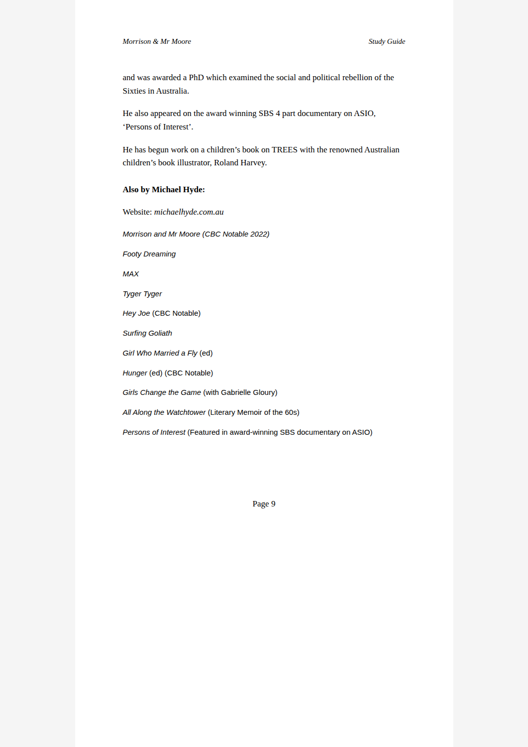Morrison & Mr Moore Study Guide
and was awarded a PhD which examined the social and political rebellion of the Sixties in Australia.
He also appeared on the award winning SBS 4 part documentary on ASIO, ‘Persons of Interest’.
He has begun work on a children’s book on TREES with the renowned Australian children’s book illustrator, Roland Harvey.
Also by Michael Hyde:
Website: michaelhyde.com.au
Morrison and Mr Moore (CBC Notable 2022)
Footy Dreaming
MAX
Tyger Tyger
Hey Joe (CBC Notable)
Surfing Goliath
Girl Who Married a Fly (ed)
Hunger (ed) (CBC Notable)
Girls Change the Game (with Gabrielle Gloury)
All Along the Watchtower (Literary Memoir of the 60s)
Persons of Interest (Featured in award-winning SBS documentary on ASIO)
Page 9